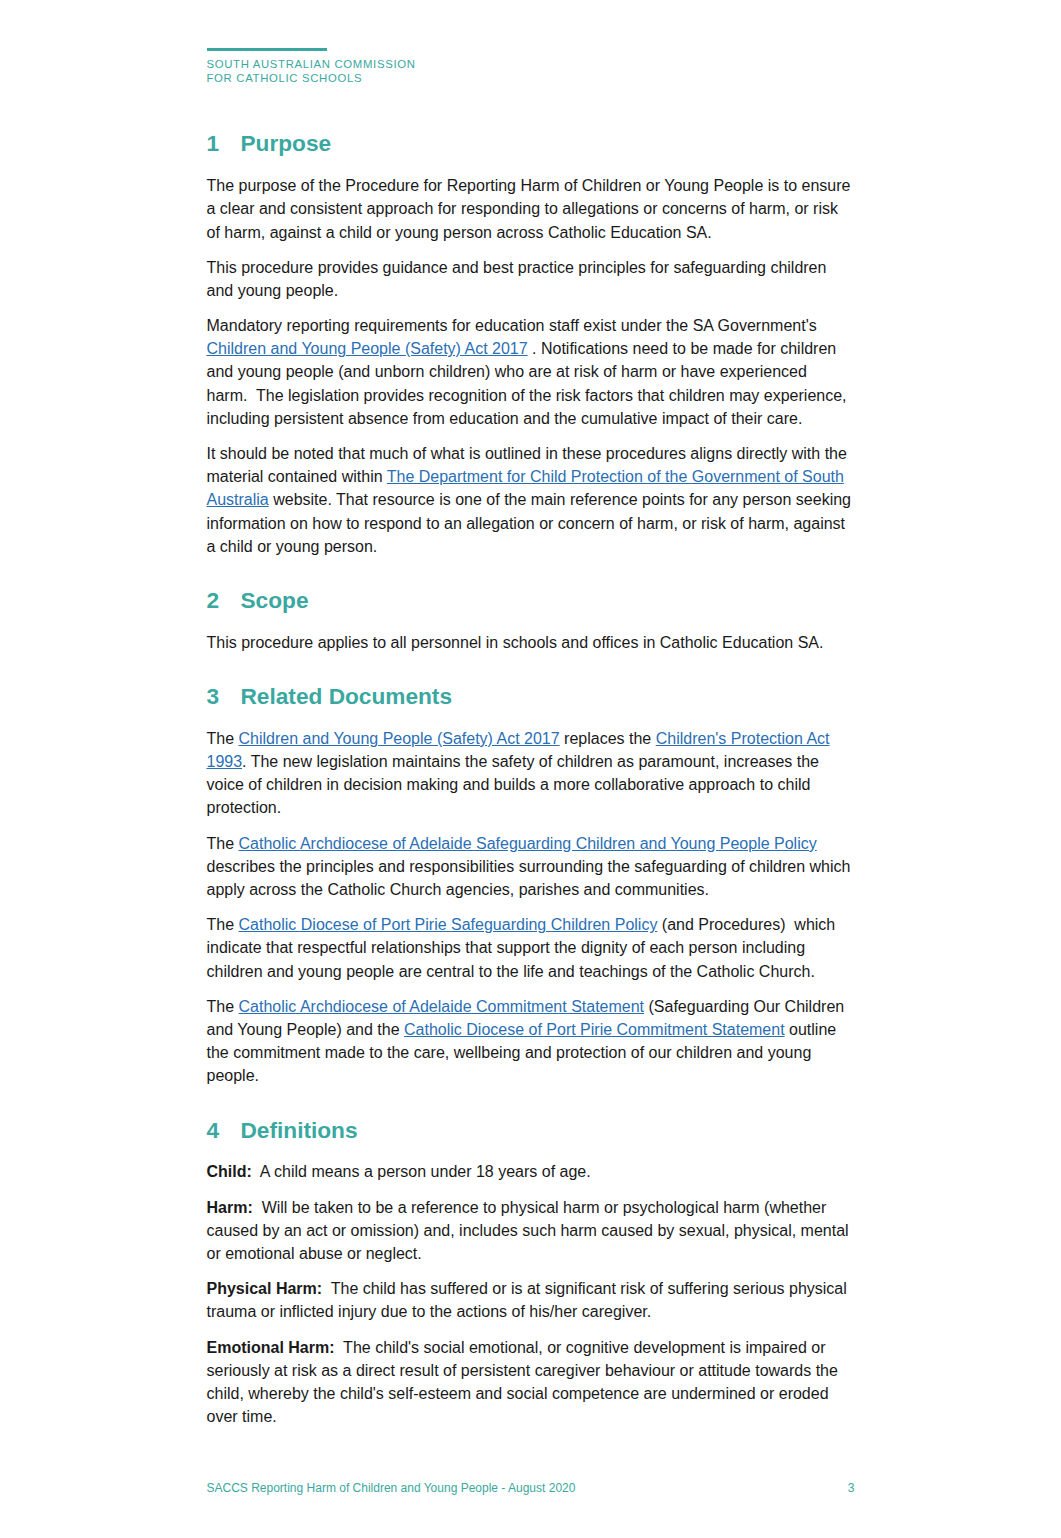South Australian Commission
for Catholic Schools
1 Purpose
The purpose of the Procedure for Reporting Harm of Children or Young People is to ensure a clear and consistent approach for responding to allegations or concerns of harm, or risk of harm, against a child or young person across Catholic Education SA.
This procedure provides guidance and best practice principles for safeguarding children and young people.
Mandatory reporting requirements for education staff exist under the SA Government's Children and Young People (Safety) Act 2017 . Notifications need to be made for children and young people (and unborn children) who are at risk of harm or have experienced harm. The legislation provides recognition of the risk factors that children may experience, including persistent absence from education and the cumulative impact of their care.
It should be noted that much of what is outlined in these procedures aligns directly with the material contained within The Department for Child Protection of the Government of South Australia website. That resource is one of the main reference points for any person seeking information on how to respond to an allegation or concern of harm, or risk of harm, against a child or young person.
2 Scope
This procedure applies to all personnel in schools and offices in Catholic Education SA.
3 Related Documents
The Children and Young People (Safety) Act 2017 replaces the Children's Protection Act 1993. The new legislation maintains the safety of children as paramount, increases the voice of children in decision making and builds a more collaborative approach to child protection.
The Catholic Archdiocese of Adelaide Safeguarding Children and Young People Policy describes the principles and responsibilities surrounding the safeguarding of children which apply across the Catholic Church agencies, parishes and communities.
The Catholic Diocese of Port Pirie Safeguarding Children Policy (and Procedures) which indicate that respectful relationships that support the dignity of each person including children and young people are central to the life and teachings of the Catholic Church.
The Catholic Archdiocese of Adelaide Commitment Statement (Safeguarding Our Children and Young People) and the Catholic Diocese of Port Pirie Commitment Statement outline the commitment made to the care, wellbeing and protection of our children and young people.
4 Definitions
Child: A child means a person under 18 years of age.
Harm: Will be taken to be a reference to physical harm or psychological harm (whether caused by an act or omission) and, includes such harm caused by sexual, physical, mental or emotional abuse or neglect.
Physical Harm: The child has suffered or is at significant risk of suffering serious physical trauma or inflicted injury due to the actions of his/her caregiver.
Emotional Harm: The child's social emotional, or cognitive development is impaired or seriously at risk as a direct result of persistent caregiver behaviour or attitude towards the child, whereby the child's self-esteem and social competence are undermined or eroded over time.
SACCS Reporting Harm of Children and Young People - August 2020 3